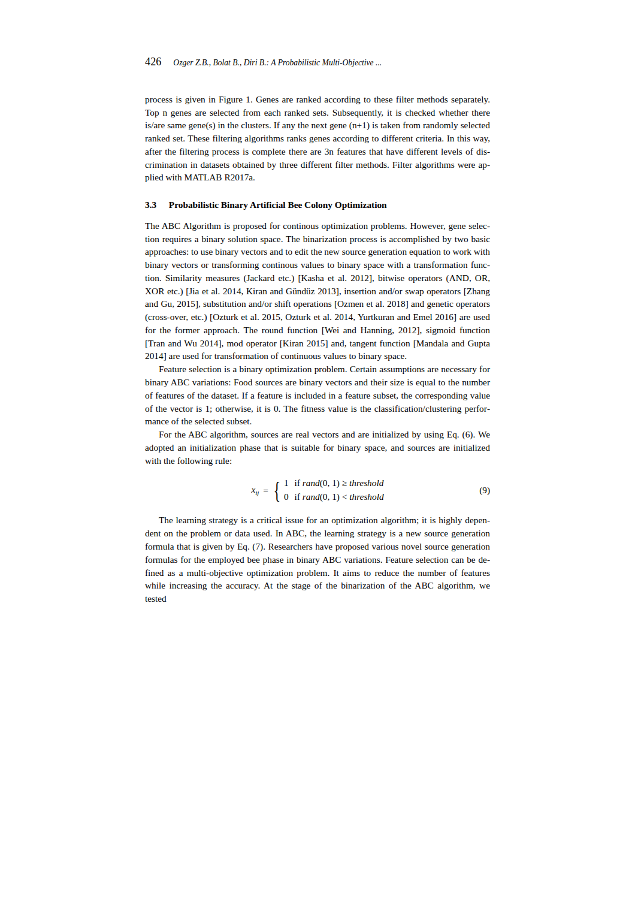426 Ozger Z.B., Bolat B., Diri B.: A Probabilistic Multi-Objective ...
process is given in Figure 1. Genes are ranked according to these filter methods separately. Top n genes are selected from each ranked sets. Subsequently, it is checked whether there is/are same gene(s) in the clusters. If any the next gene (n+1) is taken from randomly selected ranked set. These filtering algorithms ranks genes according to different criteria. In this way, after the filtering process is complete there are 3n features that have different levels of discrimination in datasets obtained by three different filter methods. Filter algorithms were applied with MATLAB R2017a.
3.3 Probabilistic Binary Artificial Bee Colony Optimization
The ABC Algorithm is proposed for continous optimization problems. However, gene selection requires a binary solution space. The binarization process is accomplished by two basic approaches: to use binary vectors and to edit the new source generation equation to work with binary vectors or transforming continous values to binary space with a transformation function. Similarity measures (Jackard etc.) [Kasha et al. 2012], bitwise operators (AND, OR, XOR etc.) [Jia et al. 2014, Kiran and Gündüz 2013], insertion and/or swap operators [Zhang and Gu, 2015], substitution and/or shift operations [Ozmen et al. 2018] and genetic operators (cross-over, etc.) [Ozturk et al. 2015, Ozturk et al. 2014, Yurtkuran and Emel 2016] are used for the former approach. The round function [Wei and Hanning, 2012], sigmoid function [Tran and Wu 2014], mod operator [Kiran 2015] and, tangent function [Mandala and Gupta 2014] are used for transformation of continuous values to binary space.
Feature selection is a binary optimization problem. Certain assumptions are necessary for binary ABC variations: Food sources are binary vectors and their size is equal to the number of features of the dataset. If a feature is included in a feature subset, the corresponding value of the vector is 1; otherwise, it is 0. The fitness value is the classification/clustering performance of the selected subset.
For the ABC algorithm, sources are real vectors and are initialized by using Eq. (6). We adopted an initialization phase that is suitable for binary space, and sources are initialized with the following rule:
xij = { 1 if rand(0, 1) ≥ threshold
0 if rand(0, 1) < threshold
(9)
The learning strategy is a critical issue for an optimization algorithm; it is highly dependent on the problem or data used. In ABC, the learning strategy is a new source generation formula that is given by Eq. (7). Researchers have proposed various novel source generation formulas for the employed bee phase in binary ABC variations. Feature selection can be defined as a multi-objective optimization problem. It aims to reduce the number of features while increasing the accuracy. At the stage of the binarization of the ABC algorithm, we tested